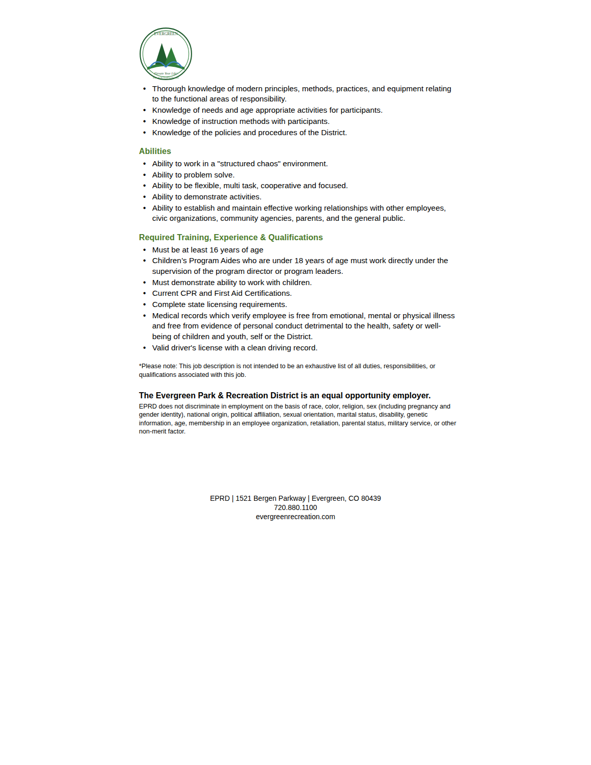EVERGREEN Elevate Your Life! Park & Recreation District
Thorough knowledge of modern principles, methods, practices, and equipment relating to the functional areas of responsibility.
Knowledge of needs and age appropriate activities for participants.
Knowledge of instruction methods with participants.
Knowledge of the policies and procedures of the District.
Abilities
Ability to work in a "structured chaos" environment.
Ability to problem solve.
Ability to be flexible, multi task, cooperative and focused.
Ability to demonstrate activities.
Ability to establish and maintain effective working relationships with other employees, civic organizations, community agencies, parents, and the general public.
Required Training, Experience & Qualifications
Must be at least 16 years of age
Children’s Program Aides who are under 18 years of age must work directly under the supervision of the program director or program leaders.
Must demonstrate ability to work with children.
Current CPR and First Aid Certifications.
Complete state licensing requirements.
Medical records which verify employee is free from emotional, mental or physical illness and free from evidence of personal conduct detrimental to the health, safety or well-being of children and youth, self or the District.
Valid driver's license with a clean driving record.
*Please note: This job description is not intended to be an exhaustive list of all duties, responsibilities, or qualifications associated with this job.
The Evergreen Park & Recreation District is an equal opportunity employer.
EPRD does not discriminate in employment on the basis of race, color, religion, sex (including pregnancy and gender identity), national origin, political affiliation, sexual orientation, marital status, disability, genetic information, age, membership in an employee organization, retaliation, parental status, military service, or other non-merit factor.
EPRD | 1521 Bergen Parkway | Evergreen, CO 80439
720.880.1100
evergreenrecreation.com